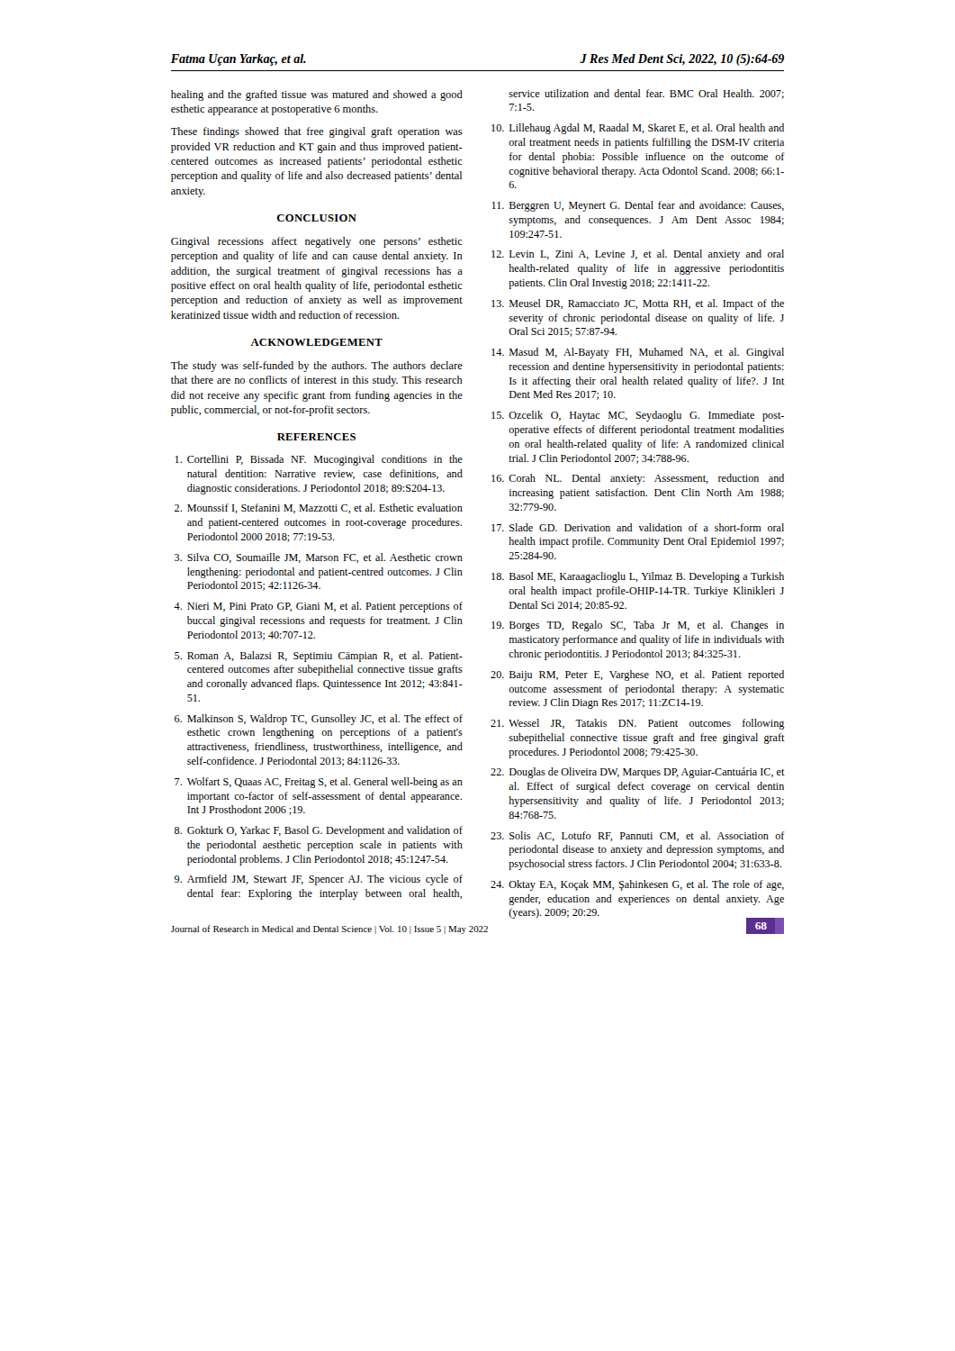Fatma Uçan Yarkaç, et al.
J Res Med Dent Sci, 2022, 10 (5):64-69
healing and the grafted tissue was matured and showed a good esthetic appearance at postoperative 6 months.
These findings showed that free gingival graft operation was provided VR reduction and KT gain and thus improved patient-centered outcomes as increased patients’ periodontal esthetic perception and quality of life and also decreased patients’ dental anxiety.
Conclusion
Gingival recessions affect negatively one persons’ esthetic perception and quality of life and can cause dental anxiety. In addition, the surgical treatment of gingival recessions has a positive effect on oral health quality of life, periodontal esthetic perception and reduction of anxiety as well as improvement keratinized tissue width and reduction of recession.
Acknowledgement
The study was self-funded by the authors. The authors declare that there are no conflicts of interest in this study. This research did not receive any specific grant from funding agencies in the public, commercial, or not-for-profit sectors.
References
Cortellini P, Bissada NF. Mucogingival conditions in the natural dentition: Narrative review, case definitions, and diagnostic considerations. J Periodontol 2018; 89:S204-13.
Mounssif I, Stefanini M, Mazzotti C, et al. Esthetic evaluation and patient-centered outcomes in root-coverage procedures. Periodontol 2000 2018; 77:19-53.
Silva CO, Soumaille JM, Marson FC, et al. Aesthetic crown lengthening: periodontal and patient-centred outcomes. J Clin Periodontol 2015; 42:1126-34.
Nieri M, Pini Prato GP, Giani M, et al. Patient perceptions of buccal gingival recessions and requests for treatment. J Clin Periodontol 2013; 40:707-12.
Roman A, Balazsi R, Septimiu Cämpian R, et al. Patient-centered outcomes after subepithelial connective tissue grafts and coronally advanced flaps. Quintessence Int 2012; 43:841-51.
Malkinson S, Waldrop TC, Gunsolley JC, et al. The effect of esthetic crown lengthening on perceptions of a patient's attractiveness, friendliness, trustworthiness, intelligence, and self-confidence. J Periodontal 2013; 84:1126-33.
Wolfart S, Quaas AC, Freitag S, et al. General well-being as an important co-factor of self-assessment of dental appearance. Int J Prosthodont 2006 ;19.
Gokturk O, Yarkac F, Basol G. Development and validation of the periodontal aesthetic perception scale in patients with periodontal problems. J Clin Periodontol 2018; 45:1247-54.
Armfield JM, Stewart JF, Spencer AJ. The vicious cycle of dental fear: Exploring the interplay between oral health, service utilization and dental fear. BMC Oral Health. 2007; 7:1-5.
Lillehaug Agdal M, Raadal M, Skaret E, et al. Oral health and oral treatment needs in patients fulfilling the DSM-IV criteria for dental phobia: Possible influence on the outcome of cognitive behavioral therapy. Acta Odontol Scand. 2008; 66:1-6.
Berggren U, Meynert G. Dental fear and avoidance: Causes, symptoms, and consequences. J Am Dent Assoc 1984; 109:247-51.
Levin L, Zini A, Levine J, et al. Dental anxiety and oral health-related quality of life in aggressive periodontitis patients. Clin Oral Investig 2018; 22:1411-22.
Meusel DR, Ramacciato JC, Motta RH, et al. Impact of the severity of chronic periodontal disease on quality of life. J Oral Sci 2015; 57:87-94.
Masud M, Al-Bayaty FH, Muhamed NA, et al. Gingival recession and dentine hypersensitivity in periodontal patients: Is it affecting their oral health related quality of life?. J Int Dent Med Res 2017; 10.
Ozcelik O, Haytac MC, Seydaoglu G. Immediate post-operative effects of different periodontal treatment modalities on oral health-related quality of life: A randomized clinical trial. J Clin Periodontol 2007; 34:788-96.
Corah NL. Dental anxiety: Assessment, reduction and increasing patient satisfaction. Dent Clin North Am 1988; 32:779-90.
Slade GD. Derivation and validation of a short-form oral health impact profile. Community Dent Oral Epidemiol 1997; 25:284-90.
Basol ME, Karaagaclioglu L, Yilmaz B. Developing a Turkish oral health impact profile-OHIP-14-TR. Turkiye Klinikleri J Dental Sci 2014; 20:85-92.
Borges TD, Regalo SC, Taba Jr M, et al. Changes in masticatory performance and quality of life in individuals with chronic periodontitis. J Periodontol 2013; 84:325-31.
Baiju RM, Peter E, Varghese NO, et al. Patient reported outcome assessment of periodontal therapy: A systematic review. J Clin Diagn Res 2017; 11:ZC14-19.
Wessel JR, Tatakis DN. Patient outcomes following subepithelial connective tissue graft and free gingival graft procedures. J Periodontol 2008; 79:425-30.
Douglas de Oliveira DW, Marques DP, Aguiar-Cantuária IC, et al. Effect of surgical defect coverage on cervical dentin hypersensitivity and quality of life. J Periodontol 2013; 84:768-75.
Solis AC, Lotufo RF, Pannuti CM, et al. Association of periodontal disease to anxiety and depression symptoms, and psychosocial stress factors. J Clin Periodontol 2004; 31:633-8.
Oktay EA, Koçak MM, Şahinkesen G, et al. The role of age, gender, education and experiences on dental anxiety. Age (years). 2009; 20:29.
Journal of Research in Medical and Dental Science | Vol. 10 | Issue 5 | May 2022
68